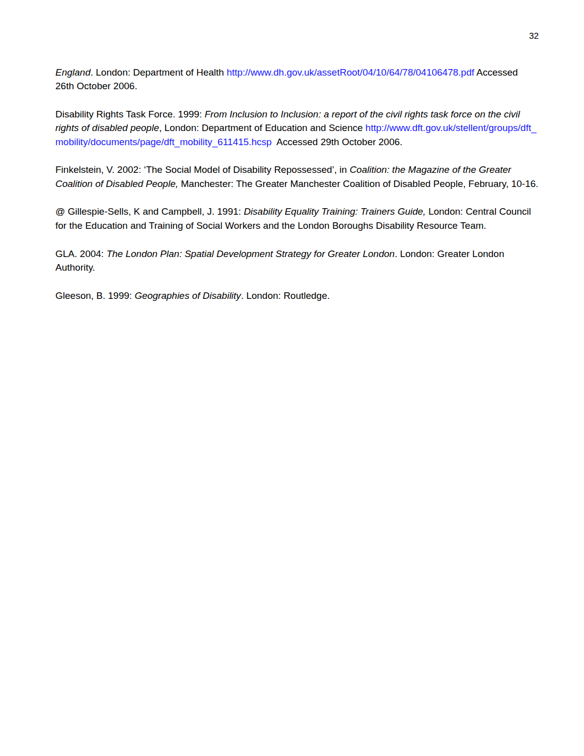32
England. London: Department of Health http://www.dh.gov.uk/assetRoot/04/10/64/78/04106478.pdf Accessed 26th October 2006.
Disability Rights Task Force. 1999: From Inclusion to Inclusion: a report of the civil rights task force on the civil rights of disabled people, London: Department of Education and Science http://www.dft.gov.uk/stellent/groups/dft_mobility/documents/page/dft_mobility_611415.hcsp Accessed 29th October 2006.
Finkelstein, V. 2002: ‘The Social Model of Disability Repossessed’, in Coalition: the Magazine of the Greater Coalition of Disabled People, Manchester: The Greater Manchester Coalition of Disabled People, February, 10-16.
@ Gillespie-Sells, K and Campbell, J. 1991: Disability Equality Training: Trainers Guide, London: Central Council for the Education and Training of Social Workers and the London Boroughs Disability Resource Team.
GLA. 2004: The London Plan: Spatial Development Strategy for Greater London. London: Greater London Authority.
Gleeson, B. 1999: Geographies of Disability. London: Routledge.